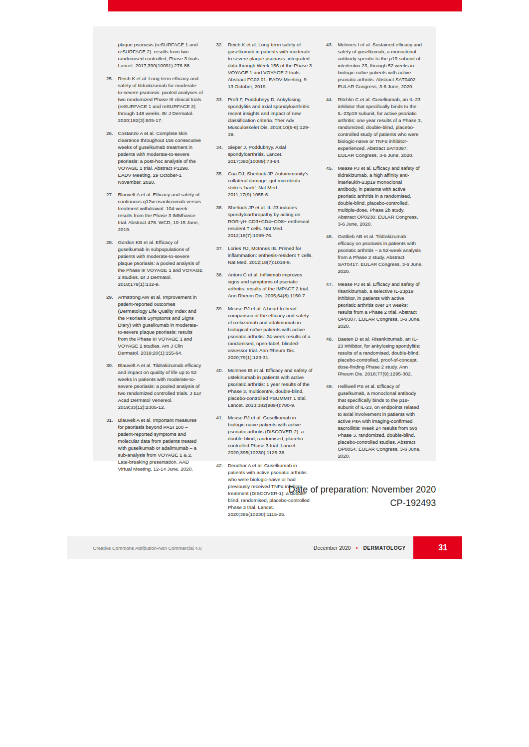plaque psoriasis (reSURFACE 1 and reSURFACE 2): results from two randomised controlled, Phase 3 trials. Lancet. 2017;390(10091):276-88.
25. Reich K et al. Long-term efficacy and safety of tildrakizumab for moderate-to-severe psoriasis: pooled analyses of two randomized Phase III clinical trials (reSURFACE 1 and reSURFACE 2) through 148 weeks. Br J Dermatol. 2020;182(3):605-17.
26. Costanzo A et al. Complete skin clearance throughout 156 consecutive weeks of guselkumab treatment in patients with moderate-to-severe psoriasis: a post-hoc analysis of the VOYAGE 1 trial. Abstract P1298. EADV Meeting, 29 October-1 November, 2020.
27. Blauvelt A et al. Efficacy and safety of continuous q12w risankizumab versus treatment withdrawal: 104-week results from the Phase 3 IMMhance trial. Abstract 478. WCD, 10-15 June, 2019.
28. Gordon KB et al. Efficacy of guselkumab in subpopulations of patients with moderate-to-severe plaque psoriasis: a pooled analysis of the Phase III VOYAGE 1 and VOYAGE 2 studies. Br J Dermatol. 2018;178(1):132-9.
29. Armstrong AW et al. Improvement in patient-reported outcomes (Dermatology Life Quality Index and the Psoriasis Symptoms and Signs Diary) with guselkumab in moderate-to-severe plaque psoriasis: results from the Phase III VOYAGE 1 and VOYAGE 2 studies. Am J Clin Dermatol. 2019;20(1):155-64.
30. Blauvelt A et al. Tildrakizumab efficacy and impact on quality of life up to 52 weeks in patients with moderate-to-severe psoriasis: a pooled analysis of two randomized controlled trials. J Eur Acad Dermatol Venereol. 2019;33(12):2305-12.
31. Blauvelt A et al. Important measures for psoriasis beyond PASI 100 – patient-reported symptoms and molecular data from patients treated with guselkumab or adalimumab – a sub-analysis from VOYAGE 1 & 2. Late-breaking presentation. AAD Virtual Meeting, 12-14 June, 2020.
32. Reich K et al. Long-term safety of guselkumab in patients with moderate to severe plaque psoriasis: integrated data through Week 156 of the Phase 3 VOYAGE 1 and VOYAGE 2 trials. Abstract FC02.01. EADV Meeting, 9-13 October, 2019.
33. Proft F, Poddubnyy D. Ankylosing spondylitis and axial spondyloarthritis: recent insights and impact of new classification criteria. Ther Adv Musculoskelet Dis. 2018;10(5-6):129-39.
34. Sieper J, Poddubnyy. Axial spondyloarthritis. Lancet. 2017;390(10089):73-84.
35. Cua DJ, Sherlock JP. Autoimmunity's collateral damage: gut microbiota strikes 'back'. Nat Med. 2011;17(9):1055-6.
36. Sherlock JP et al. IL-23 induces spondyloarthropathy by acting on ROR-γt+ CD3+CD4−CD8− entheseal resident T cells. Nat Med. 2012;18(7):1069-76.
37. Lories RJ, McInnes IB. Primed for inflammation: enthesis-resident T cells. Nat Med. 2012;18(7):1018-9.
38. Antoni C et al. Infliximab improves signs and symptoms of psoriatic arthritis: results of the IMPACT 2 trial. Ann Rheum Dis. 2005;64(8):1150-7.
39. Mease PJ et al. A head-to-head comparison of the efficacy and safety of ixekizumab and adalimumab in biological-naïve patients with active psoriatic arthritis: 24-week results of a randomised, open-label, blinded-assessor trial. Ann Rheum Dis. 2020;79(1):123-31.
40. McInnes IB et al. Efficacy and safety of ustekinumab in patients with active psoriatic arthritis: 1 year results of the Phase 3, multicentre, double-blind, placebo-controlled PSUMMIT 1 trial. Lancet. 2013;382(9894):780-9.
41. Mease PJ et al. Guselkumab in biologic-naive patients with active psoriatic arthritis (DISCOVER-2): a double-blind, randomised, placebo-controlled Phase 3 trial. Lancet. 2020;395(10230):1126-36.
42. Deodhar A et al. Guselkumab in patients with active psoriatic arthritis who were biologic-naive or had previously received TNFα inhibitor treatment (DISCOVER-1): a double-blind, randomised, placebo-controlled Phase 3 trial. Lancet. 2020;395(10230):1115-25.
43. McInnes I et al. Sustained efficacy and safety of guselkumab, a monoclonal antibody specific to the p19-subunit of interleukin-23, through 52 weeks in biologic-naïve patients with active psoriatic arthritis. Abstract SAT0402. EULAR Congress, 3-6 June, 2020.
44. Ritchlin C et al. Guselkumab, an IL-23 inhibitor that specifically binds to the IL-23p19 subunit, for active psoriatic arthritis: one year results of a Phase 3, randomized, double-blind, placebo-controlled study of patients who were biologic-naïve or TNFα inhibitor-experienced. Abstract SAT0397. EULAR Congress, 3-6 June, 2020.
45. Mease PJ et al. Efficacy and safety of tildrakizumab, a high affinity anti-interleukin-23p19 monoclonal antibody, in patients with active psoriatic arthritis in a randomised, double-blind, placebo-controlled, multiple-dose, Phase 2b study. Abstract OP0230. EULAR Congress, 3-6 June, 2020.
46. Gottlieb AB et al. Tildrakizumab efficacy on psoriasis in patients with psoriatic arthritis – a 52-week analysis from a Phase 2 study. Abstract SAT0417. EULAR Congress, 3-6 June, 2020.
47. Mease PJ et al. Efficacy and safety of risankizumab, a selective IL-23p19 inhibitor, in patients with active psoriatic arthritis over 24 weeks: results from a Phase 2 trial. Abstract OP0307. EULAR Congress, 3-6 June, 2020.
48. Baeten D et al. Risankizumab, an IL-23 inhibitor, for ankylosing spondylitis: results of a randomised, double-blind, placebo-controlled, proof-of-concept, dose-finding Phase 2 study. Ann Rheum Dis. 2018;77(9):1295-302.
49. Helliwell PS et al. Efficacy of guselkumab, a monoclonal antibody that specifically binds to the p19-subunit of IL-23, on endpoints related to axial involvement in patients with active PsA with imaging-confirmed sacroiliitis: Week 24 results from two Phase 3, randomized, double-blind, placebo-controlled studies. Abstract OP0054. EULAR Congress, 3-6 June, 2020.
Date of preparation: November 2020
CP-192493
Creative Commons Attribution-Non Commercial 4.0
December 2020 • DERMATOLOGY
31